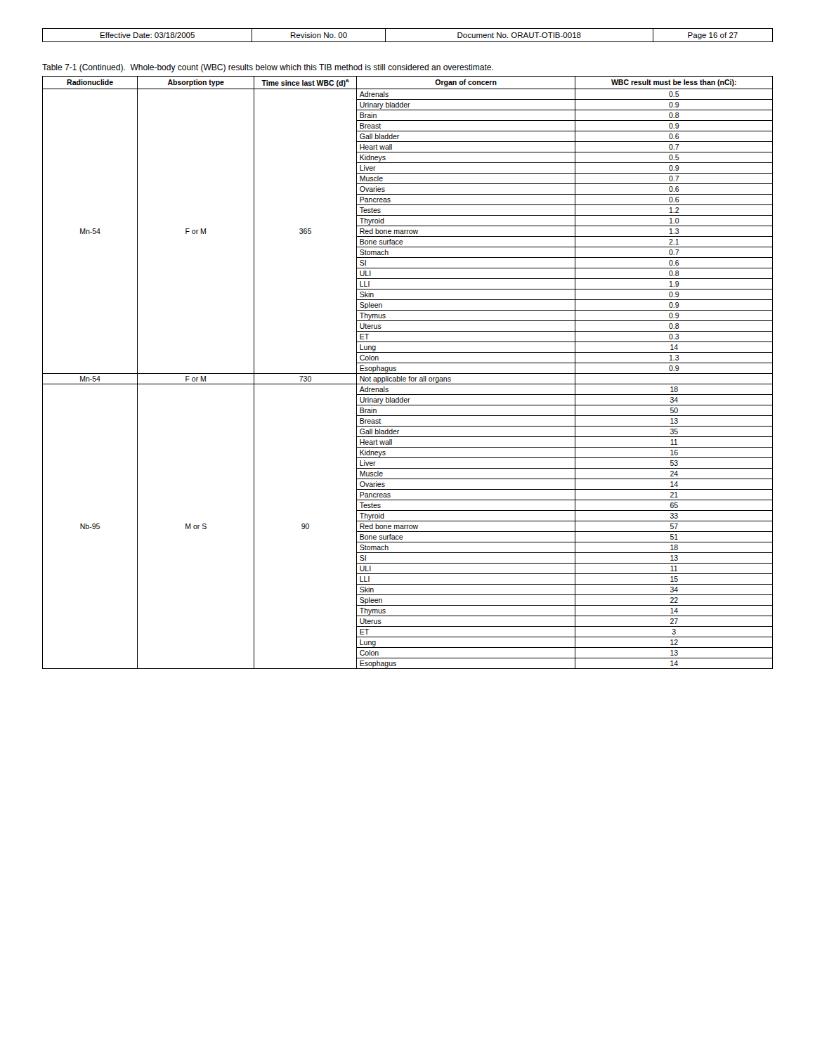| Effective Date: 03/18/2005 | Revision No. 00 | Document No. ORAUT-OTIB-0018 | Page 16 of 27 |
Table 7-1 (Continued). Whole-body count (WBC) results below which this TIB method is still considered an overestimate.
| Radionuclide | Absorption type | Time since last WBC (d) a | Organ of concern | WBC result must be less than (nCi): |
| --- | --- | --- | --- | --- |
| Mn-54 | F or M | 365 | Adrenals | 0.5 |
| Urinary bladder | 0.9 |
| Brain | 0.8 |
| Breast | 0.9 |
| Gall bladder | 0.6 |
| Heart wall | 0.7 |
| Kidneys | 0.5 |
| Liver | 0.9 |
| Muscle | 0.7 |
| Ovaries | 0.6 |
| Pancreas | 0.6 |
| Testes | 1.2 |
| Thyroid | 1.0 |
| Red bone marrow | 1.3 |
| Bone surface | 2.1 |
| Stomach | 0.7 |
| SI | 0.6 |
| ULI | 0.8 |
| LLI | 1.9 |
| Skin | 0.9 |
| Spleen | 0.9 |
| Thymus | 0.9 |
| Uterus | 0.8 |
| ET | 0.3 |
| Lung | 14 |
| Colon | 1.3 |
| Esophagus | 0.9 |
| Mn-54 | F or M | 730 | Not applicable for all organs | |
| Nb-95 | M or S | 90 | Adrenals | 18 |
| Urinary bladder | 34 |
| Brain | 50 |
| Breast | 13 |
| Gall bladder | 35 |
| Heart wall | 11 |
| Kidneys | 16 |
| Liver | 53 |
| Muscle | 24 |
| Ovaries | 14 |
| Pancreas | 21 |
| Testes | 65 |
| Thyroid | 33 |
| Red bone marrow | 57 |
| Bone surface | 51 |
| Stomach | 18 |
| SI | 13 |
| ULI | 11 |
| LLI | 15 |
| Skin | 34 |
| Spleen | 22 |
| Thymus | 14 |
| Uterus | 27 |
| ET | 3 |
| Lung | 12 |
| Colon | 13 |
| Esophagus | 14 |